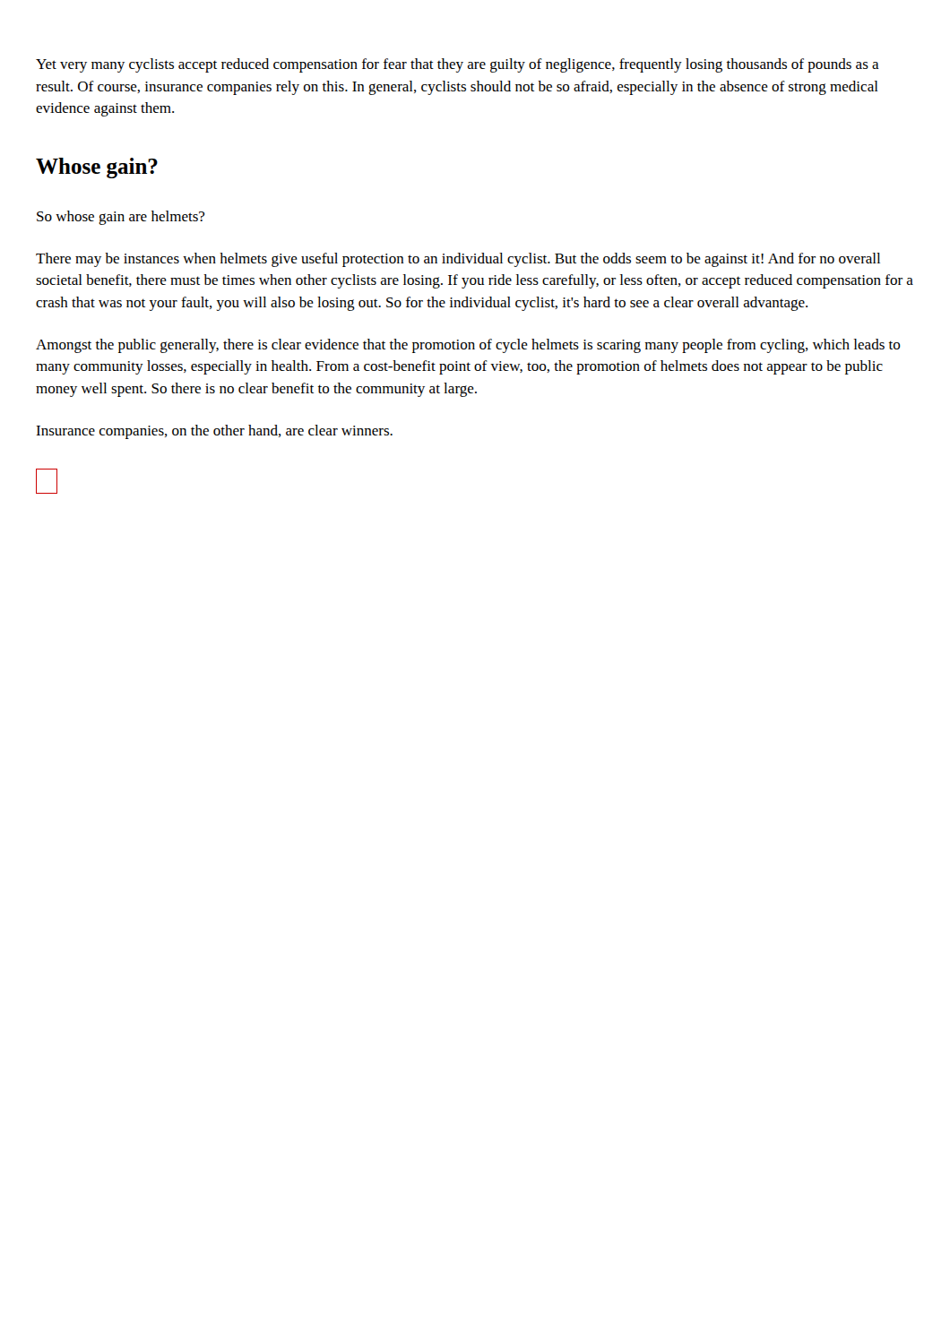Yet very many cyclists accept reduced compensation for fear that they are guilty of negligence, frequently losing thousands of pounds as a result. Of course, insurance companies rely on this. In general, cyclists should not be so afraid, especially in the absence of strong medical evidence against them.
Whose gain?
So whose gain are helmets?
There may be instances when helmets give useful protection to an individual cyclist. But the odds seem to be against it! And for no overall societal benefit, there must be times when other cyclists are losing. If you ride less carefully, or less often, or accept reduced compensation for a crash that was not your fault, you will also be losing out. So for the individual cyclist, it's hard to see a clear overall advantage.
Amongst the public generally, there is clear evidence that the promotion of cycle helmets is scaring many people from cycling, which leads to many community losses, especially in health. From a cost-benefit point of view, too, the promotion of helmets does not appear to be public money well spent. So there is no clear benefit to the community at large.
Insurance companies, on the other hand, are clear winners.